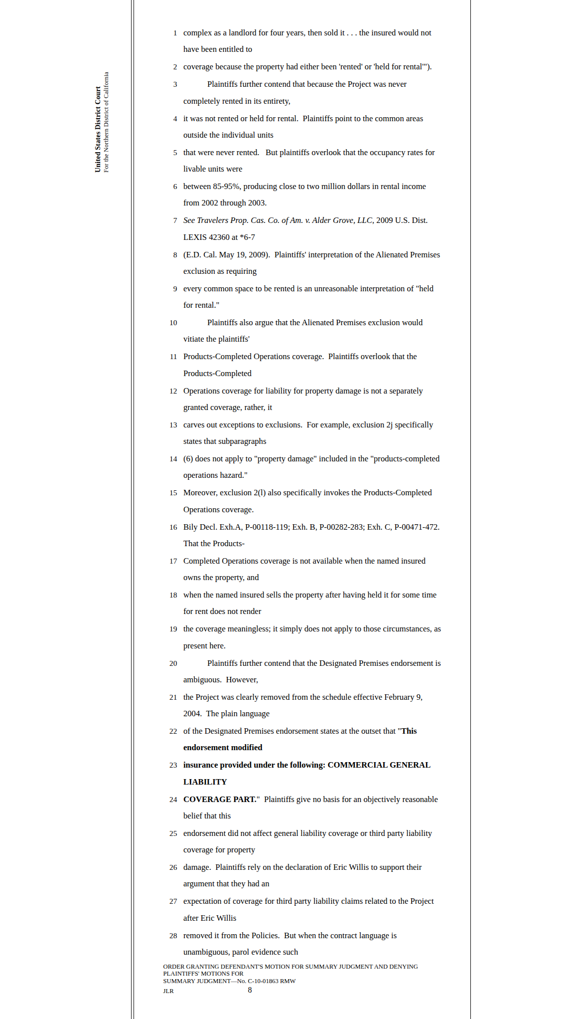United States District Court
For the Northern District of California
| 1 | complex as a landlord for four years, then sold it . . . the insured would not have been entitled to |
| 2 | coverage because the property had either been 'rented' or 'held for rental'"). |
| 3 | Plaintiffs further contend that because the Project was never completely rented in its entirety, |
| 4 | it was not rented or held for rental. Plaintiffs point to the common areas outside the individual units |
| 5 | that were never rented. But plaintiffs overlook that the occupancy rates for livable units were |
| 6 | between 85-95%, producing close to two million dollars in rental income from 2002 through 2003. |
| 7 | See Travelers Prop. Cas. Co. of Am. v. Alder Grove, LLC , 2009 U.S. Dist. LEXIS 42360 at *6-7 |
| 8 | (E.D. Cal. May 19, 2009). Plaintiffs' interpretation of the Alienated Premises exclusion as requiring |
| 9 | every common space to be rented is an unreasonable interpretation of "held for rental." |
| 10 | Plaintiffs also argue that the Alienated Premises exclusion would vitiate the plaintiffs' |
| 11 | Products-Completed Operations coverage. Plaintiffs overlook that the Products-Completed |
| 12 | Operations coverage for liability for property damage is not a separately granted coverage, rather, it |
| 13 | carves out exceptions to exclusions. For example, exclusion 2j specifically states that subparagraphs |
| 14 | (6) does not apply to "property damage" included in the "products-completed operations hazard." |
| 15 | Moreover, exclusion 2(l) also specifically invokes the Products-Completed Operations coverage. |
| 16 | Bily Decl. Exh.A, P-00118-119; Exh. B, P-00282-283; Exh. C, P-00471-472. That the Products- |
| 17 | Completed Operations coverage is not available when the named insured owns the property, and |
| 18 | when the named insured sells the property after having held it for some time for rent does not render |
| 19 | the coverage meaningless; it simply does not apply to those circumstances, as present here. |
| 20 | Plaintiffs further contend that the Designated Premises endorsement is ambiguous. However, |
| 21 | the Project was clearly removed from the schedule effective February 9, 2004. The plain language |
| 22 | of the Designated Premises endorsement states at the outset that " This endorsement modified |
| 23 | insurance provided under the following: COMMERCIAL GENERAL LIABILITY |
| 24 | COVERAGE PART. " Plaintiffs give no basis for an objectively reasonable belief that this |
| 25 | endorsement did not affect general liability coverage or third party liability coverage for property |
| 26 | damage. Plaintiffs rely on the declaration of Eric Willis to support their argument that they had an |
| 27 | expectation of coverage for third party liability claims related to the Project after Eric Willis |
| 28 | removed it from the Policies. But when the contract language is unambiguous, parol evidence such |
ORDER GRANTING DEFENDANT'S MOTION FOR SUMMARY JUDGMENT AND DENYING PLAINTIFFS' MOTIONS FOR
SUMMARY JUDGMENT—No. C-10-01863 RMW
JLR
8